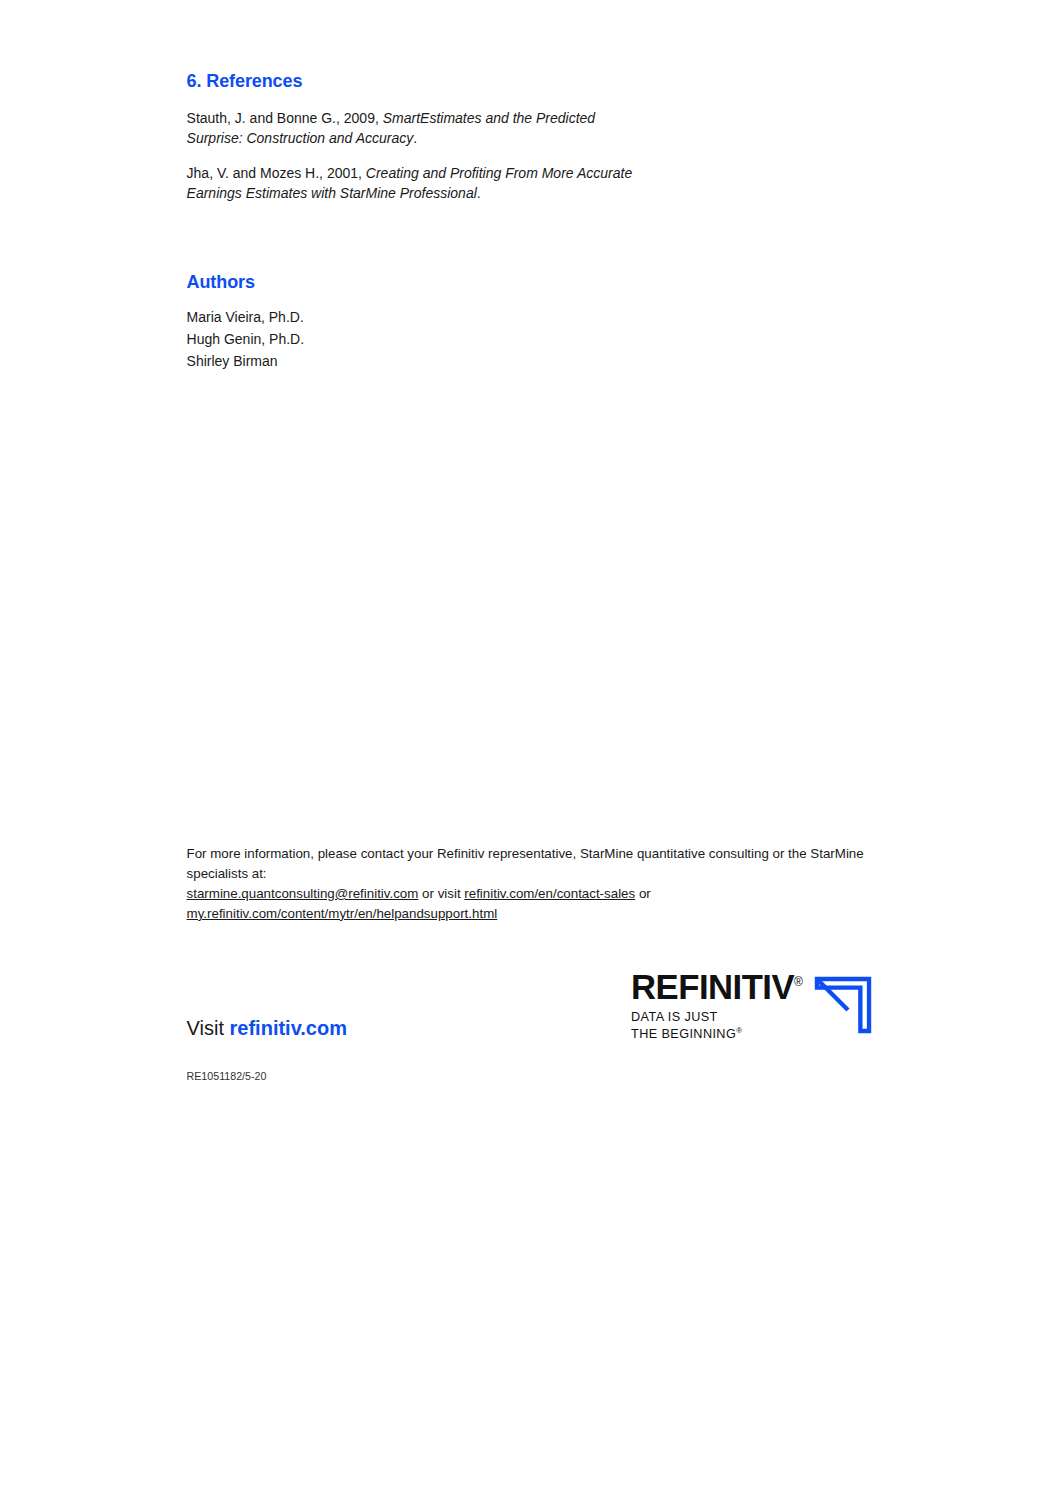6. References
Stauth, J. and Bonne G., 2009, SmartEstimates and the Predicted Surprise: Construction and Accuracy.
Jha, V. and Mozes H., 2001, Creating and Profiting From More Accurate Earnings Estimates with StarMine Professional.
Authors
Maria Vieira, Ph.D.
Hugh Genin, Ph.D.
Shirley Birman
For more information, please contact your Refinitiv representative, StarMine quantitative consulting or the StarMine specialists at:
starmine.quantconsulting@refinitiv.com or visit refinitiv.com/en/contact-sales or my.refinitiv.com/content/mytr/en/helpandsupport.html
Visit refinitiv.com
REFINITIV®
DATA IS JUST
THE BEGINNING®
RE1051182/5-20